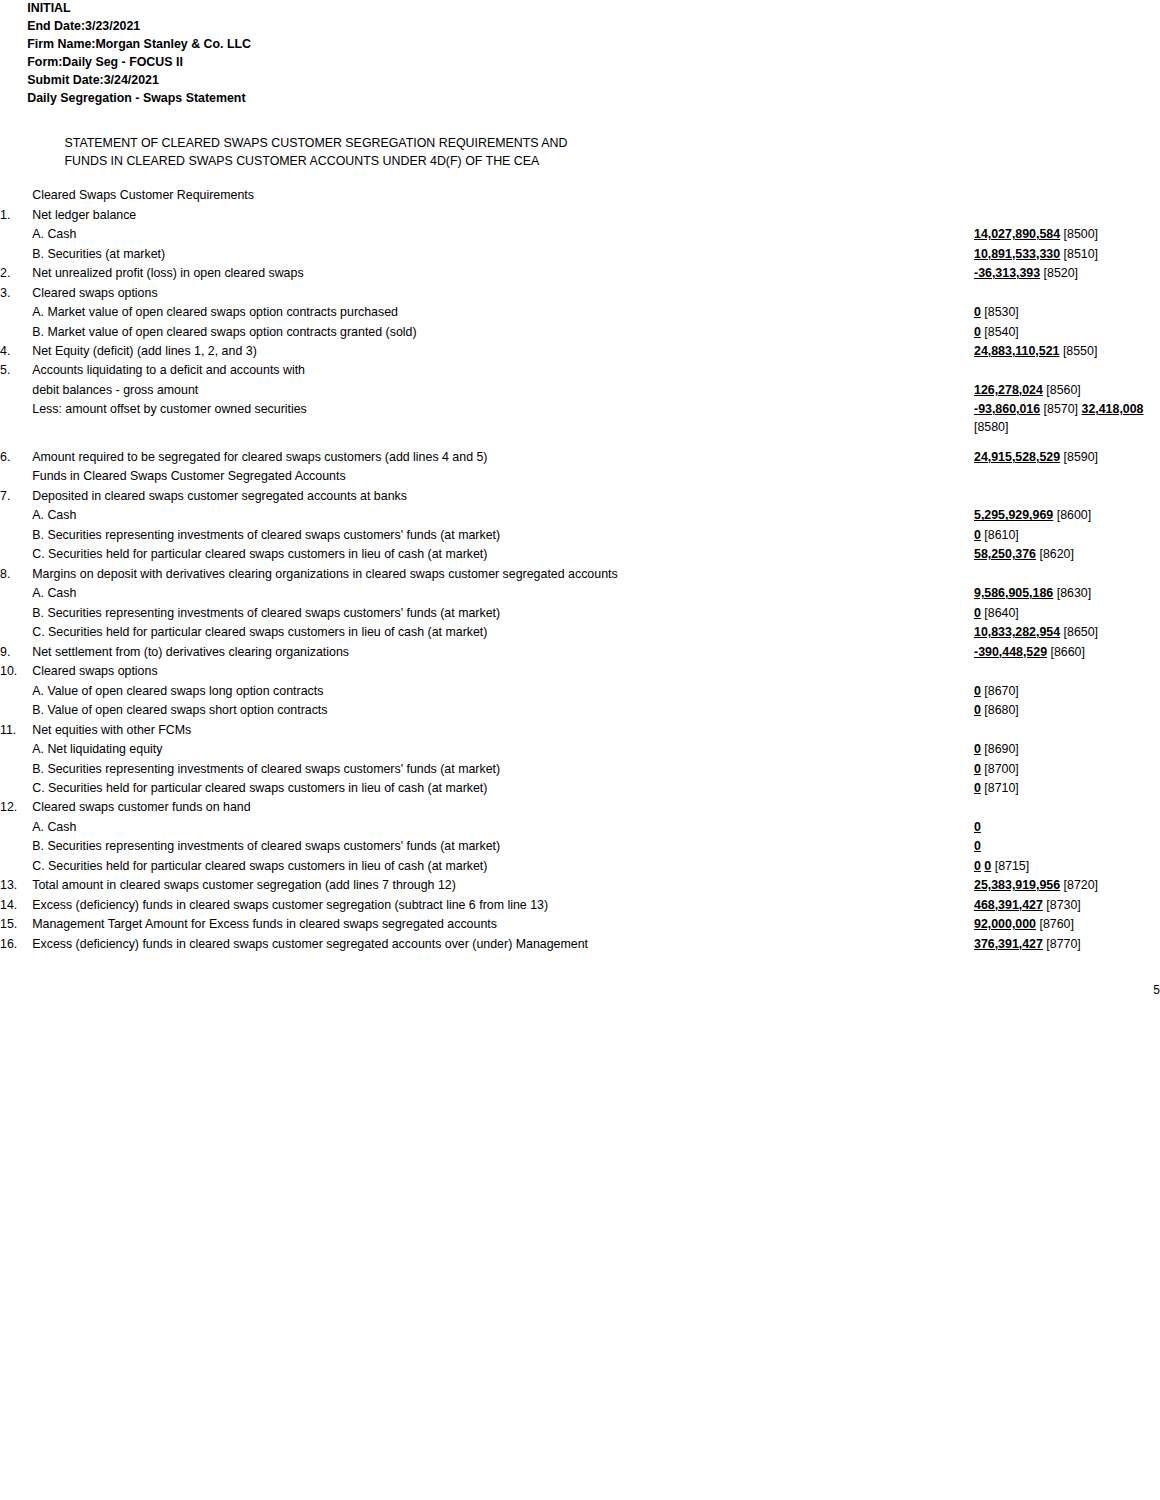INITIAL
End Date:3/23/2021
Firm Name:Morgan Stanley & Co. LLC
Form:Daily Seg - FOCUS II
Submit Date:3/24/2021
Daily Segregation - Swaps Statement
STATEMENT OF CLEARED SWAPS CUSTOMER SEGREGATION REQUIREMENTS AND
FUNDS IN CLEARED SWAPS CUSTOMER ACCOUNTS UNDER 4D(F) OF THE CEA
| | Cleared Swaps Customer Requirements | |
| 1. | Net ledger balance | |
| | A. Cash | 14,027,890,584 [8500] |
| | B. Securities (at market) | 10,891,533,330 [8510] |
| 2. | Net unrealized profit (loss) in open cleared swaps | -36,313,393 [8520] |
| 3. | Cleared swaps options | |
| | A. Market value of open cleared swaps option contracts purchased | 0 [8530] |
| | B. Market value of open cleared swaps option contracts granted (sold) | 0 [8540] |
| 4. | Net Equity (deficit) (add lines 1, 2, and 3) | 24,883,110,521 [8550] |
| 5. | Accounts liquidating to a deficit and accounts with | |
| | debit balances - gross amount | 126,278,024 [8560] |
| | Less: amount offset by customer owned securities | -93,860,016 [8570] 32,418,008 [8580] |
| 6. | Amount required to be segregated for cleared swaps customers (add lines 4 and 5) | 24,915,528,529 [8590] |
| | Funds in Cleared Swaps Customer Segregated Accounts | |
| 7. | Deposited in cleared swaps customer segregated accounts at banks | |
| | A. Cash | 5,295,929,969 [8600] |
| | B. Securities representing investments of cleared swaps customers' funds (at market) | 0 [8610] |
| | C. Securities held for particular cleared swaps customers in lieu of cash (at market) | 58,250,376 [8620] |
| 8. | Margins on deposit with derivatives clearing organizations in cleared swaps customer segregated accounts | |
| | A. Cash | 9,586,905,186 [8630] |
| | B. Securities representing investments of cleared swaps customers' funds (at market) | 0 [8640] |
| | C. Securities held for particular cleared swaps customers in lieu of cash (at market) | 10,833,282,954 [8650] |
| 9. | Net settlement from (to) derivatives clearing organizations | -390,448,529 [8660] |
| 10. | Cleared swaps options | |
| | A. Value of open cleared swaps long option contracts | 0 [8670] |
| | B. Value of open cleared swaps short option contracts | 0 [8680] |
| 11. | Net equities with other FCMs | |
| | A. Net liquidating equity | 0 [8690] |
| | B. Securities representing investments of cleared swaps customers' funds (at market) | 0 [8700] |
| | C. Securities held for particular cleared swaps customers in lieu of cash (at market) | 0 [8710] |
| 12. | Cleared swaps customer funds on hand | |
| | A. Cash | 0 |
| | B. Securities representing investments of cleared swaps customers' funds (at market) | 0 |
| | C. Securities held for particular cleared swaps customers in lieu of cash (at market) | 0 0 [8715] |
| 13. | Total amount in cleared swaps customer segregation (add lines 7 through 12) | 25,383,919,956 [8720] |
| 14. | Excess (deficiency) funds in cleared swaps customer segregation (subtract line 6 from line 13) | 468,391,427 [8730] |
| 15. | Management Target Amount for Excess funds in cleared swaps segregated accounts | 92,000,000 [8760] |
| 16. | Excess (deficiency) funds in cleared swaps customer segregated accounts over (under) Management | 376,391,427 [8770] |
5